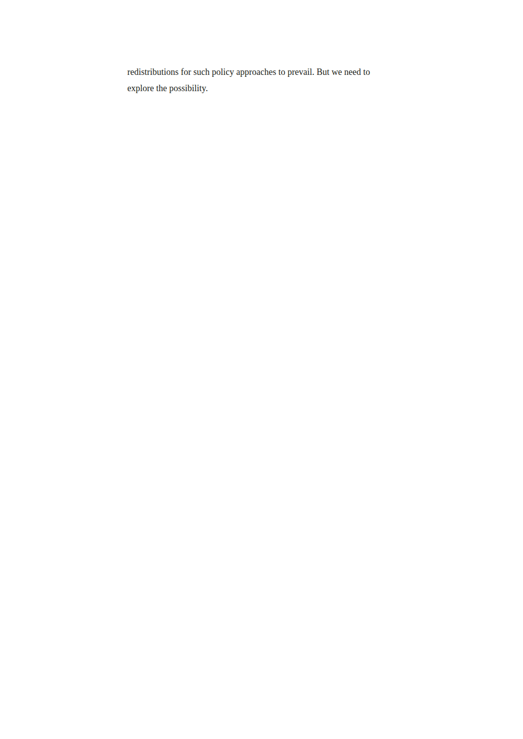redistributions for such policy approaches to prevail. But we need to explore the possibility.